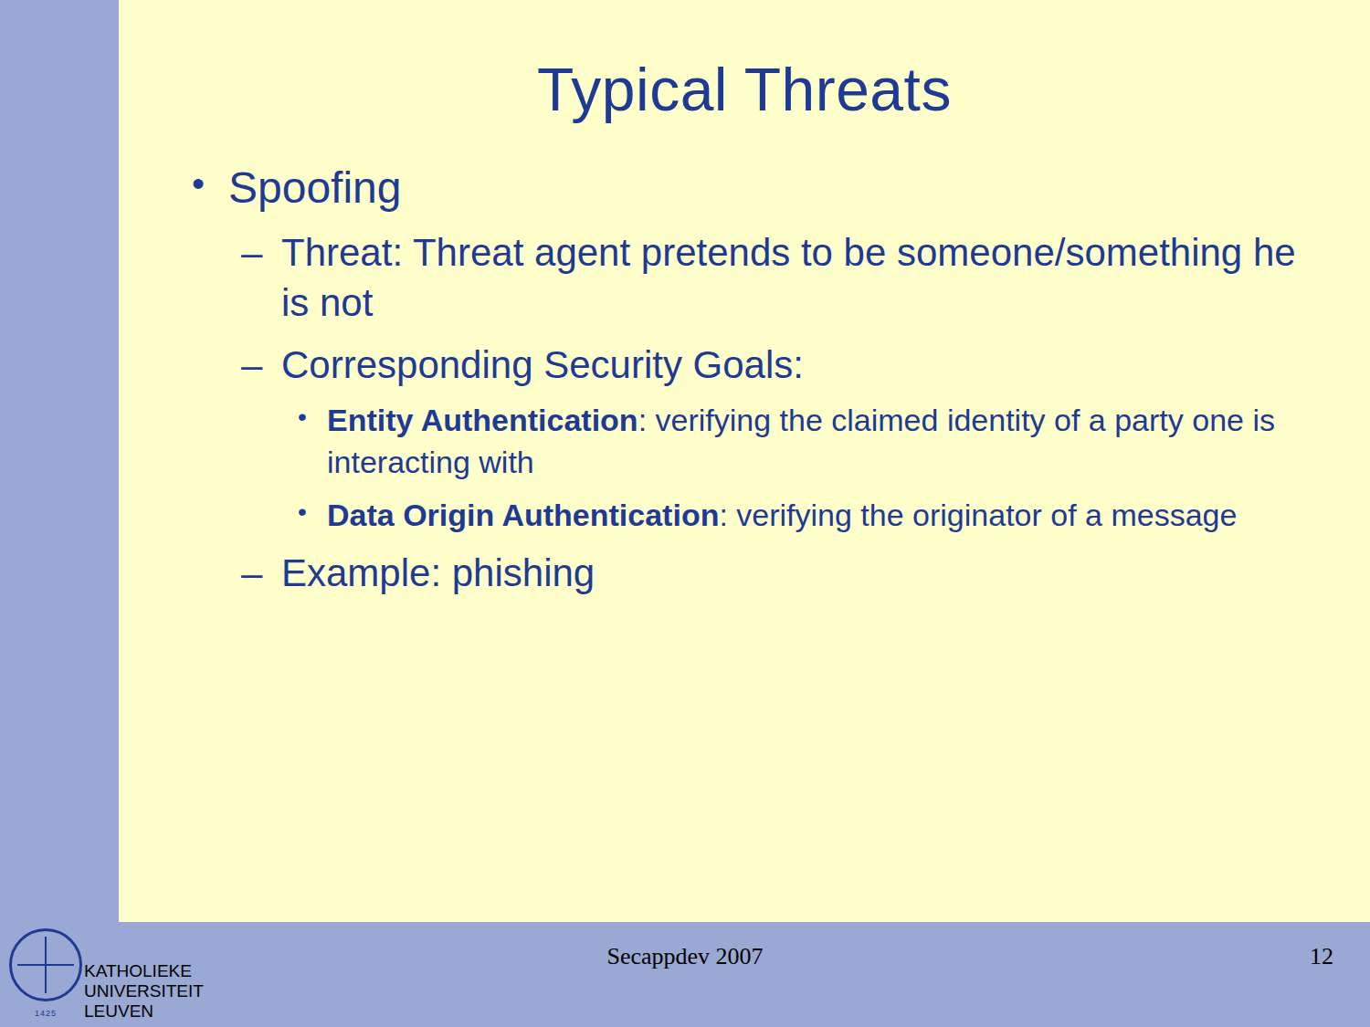Typical Threats
Spoofing
Threat: Threat agent pretends to be someone/something he is not
Corresponding Security Goals:
Entity Authentication: verifying the claimed identity of a party one is interacting with
Data Origin Authentication: verifying the originator of a message
Example: phishing
1425
KATHOLIEKE
UNIVERSITEIT
LEUVEN
Secappdev 2007
12